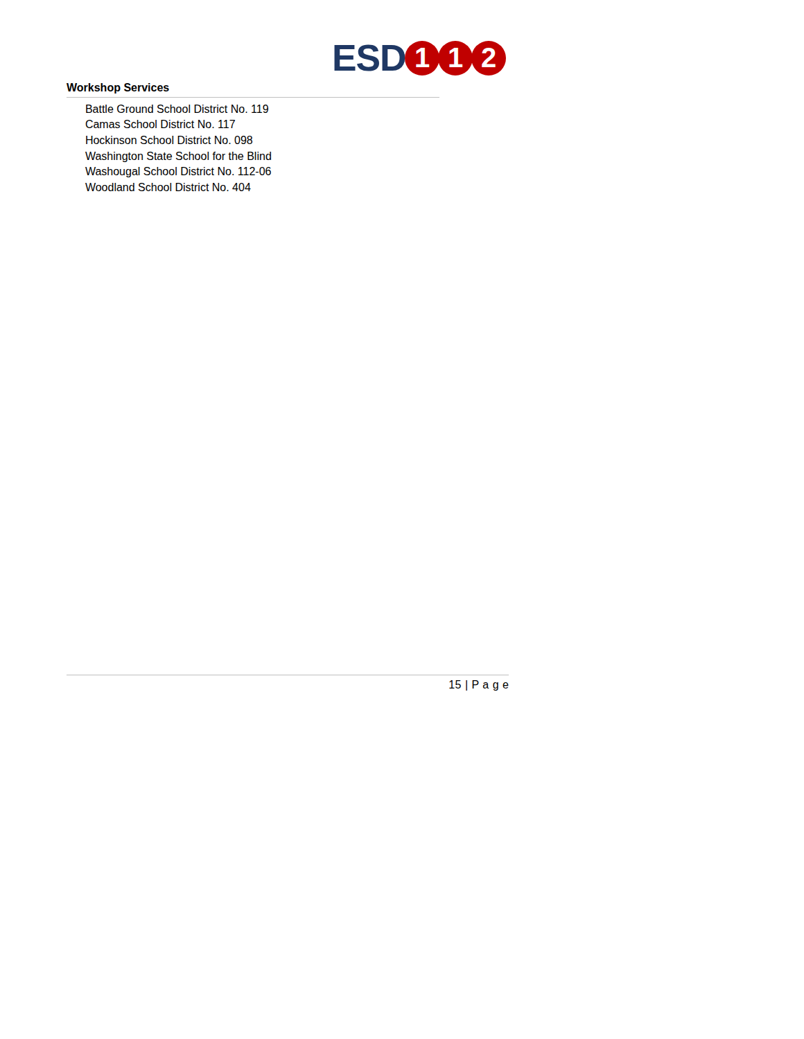ESD 112
Workshop Services
Battle Ground School District No. 119
Camas School District No. 117
Hockinson School District No. 098
Washington State School for the Blind
Washougal School District No. 112-06
Woodland School District No. 404
15 | P a g e